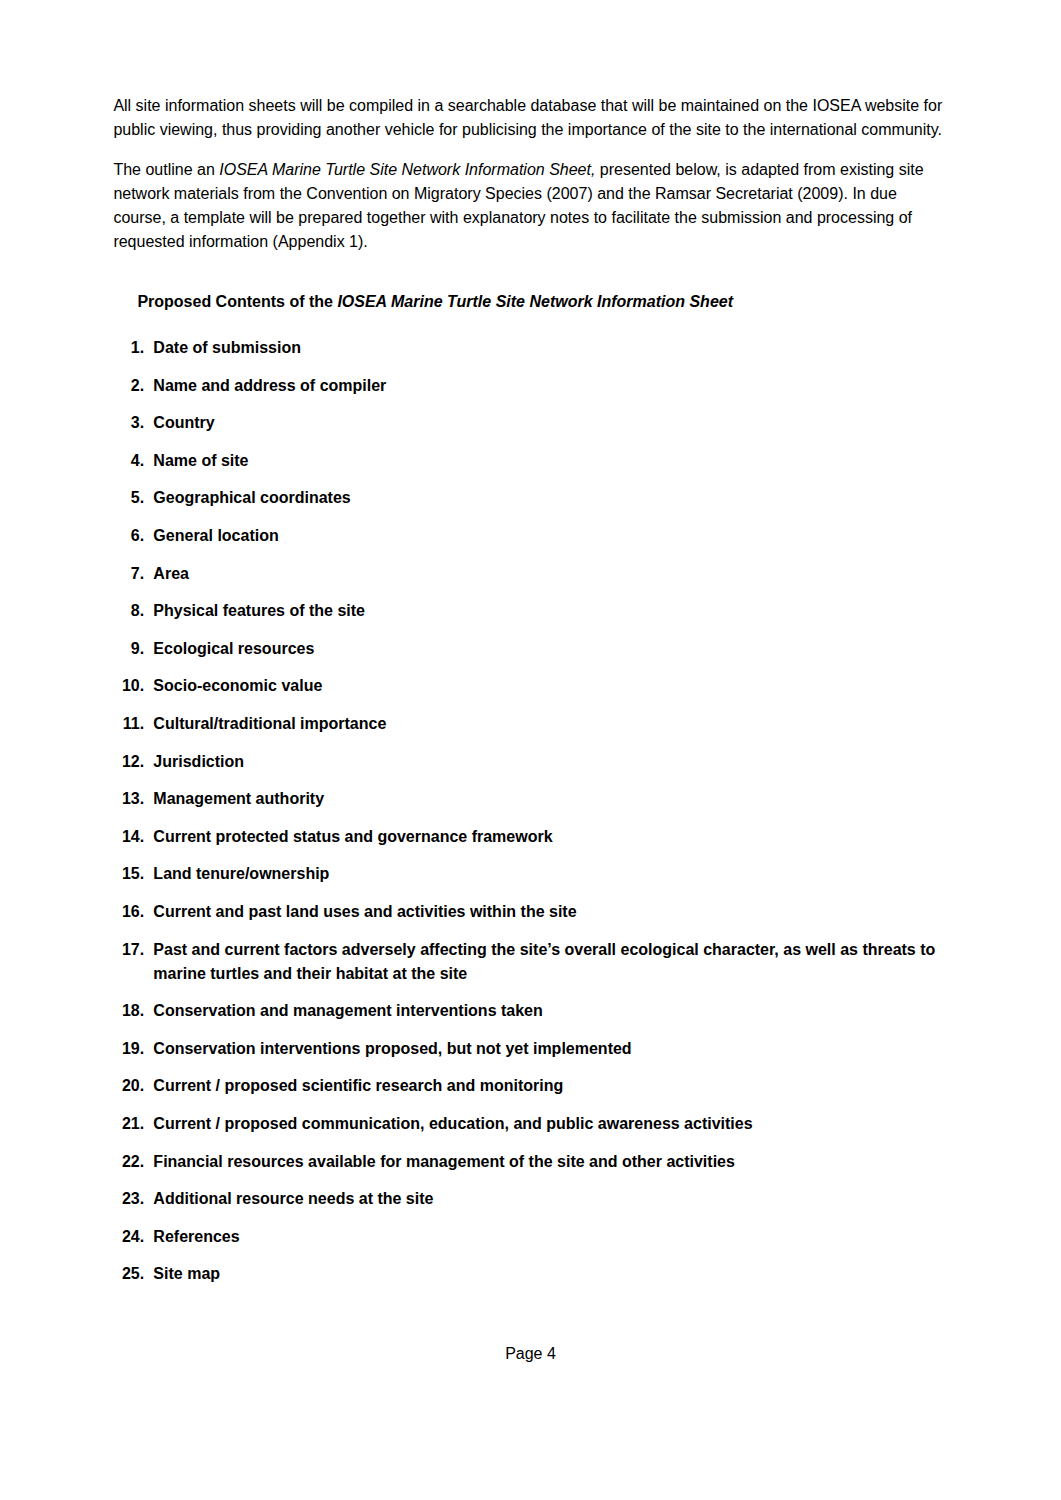All site information sheets will be compiled in a searchable database that will be maintained on the IOSEA website for public viewing, thus providing another vehicle for publicising the importance of the site to the international community.
The outline an IOSEA Marine Turtle Site Network Information Sheet, presented below, is adapted from existing site network materials from the Convention on Migratory Species (2007) and the Ramsar Secretariat (2009). In due course, a template will be prepared together with explanatory notes to facilitate the submission and processing of requested information (Appendix 1).
Proposed Contents of the IOSEA Marine Turtle Site Network Information Sheet
Date of submission
Name and address of compiler
Country
Name of site
Geographical coordinates
General location
Area
Physical features of the site
Ecological resources
Socio-economic value
Cultural/traditional importance
Jurisdiction
Management authority
Current protected status and governance framework
Land tenure/ownership
Current and past land uses and activities within the site
Past and current factors adversely affecting the site’s overall ecological character, as well as threats to marine turtles and their habitat at the site
Conservation and management interventions taken
Conservation interventions proposed, but not yet implemented
Current / proposed scientific research and monitoring
Current / proposed communication, education, and public awareness activities
Financial resources available for management of the site and other activities
Additional resource needs at the site
References
Site map
Page 4